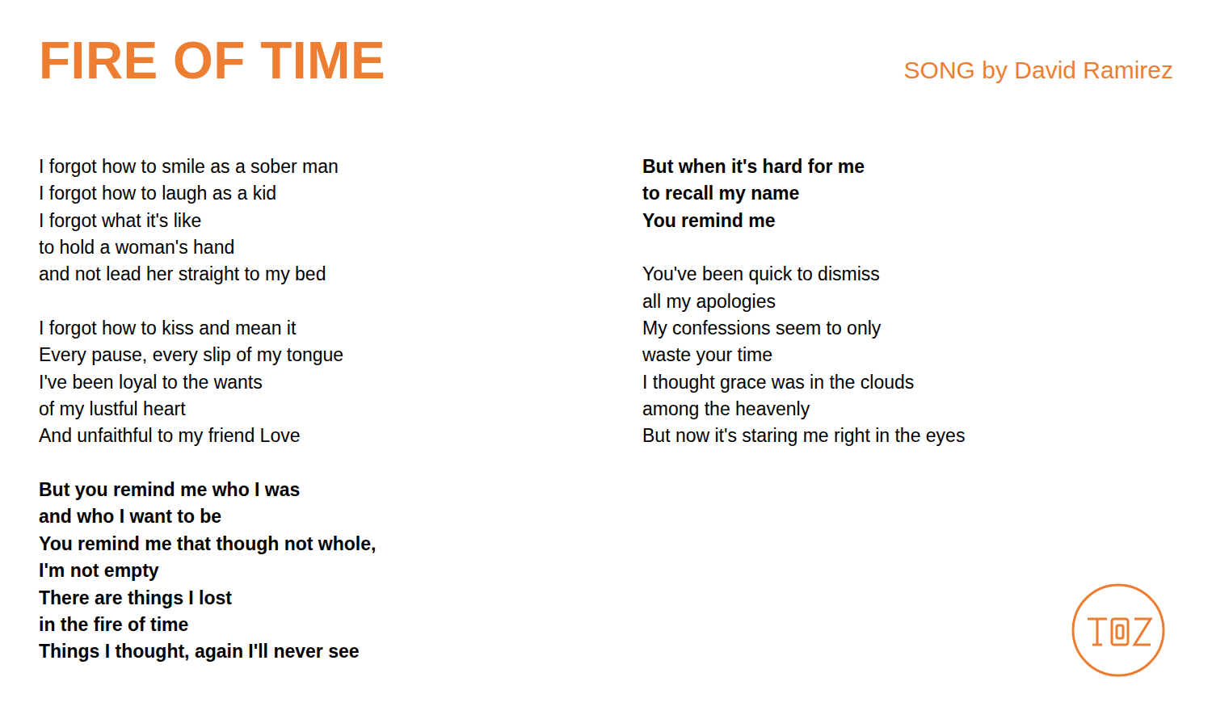FIRE OF TIME
SONG by David Ramirez
I forgot how to smile as a sober man
I forgot how to laugh as a kid
I forgot what it's like
to hold a woman's hand
and not lead her straight to my bed
I forgot how to kiss and mean it
Every pause, every slip of my tongue
I've been loyal to the wants
of my lustful heart
And unfaithful to my friend Love
But you remind me who I was
and who I want to be
You remind me that though not whole,
I'm not empty
There are things I lost
in the fire of time
Things I thought, again I'll never see
But when it's hard for me
to recall my name
You remind me
You've been quick to dismiss
all my apologies
My confessions seem to only
waste your time
I thought grace was in the clouds
among the heavenly
But now it's staring me right in the eyes